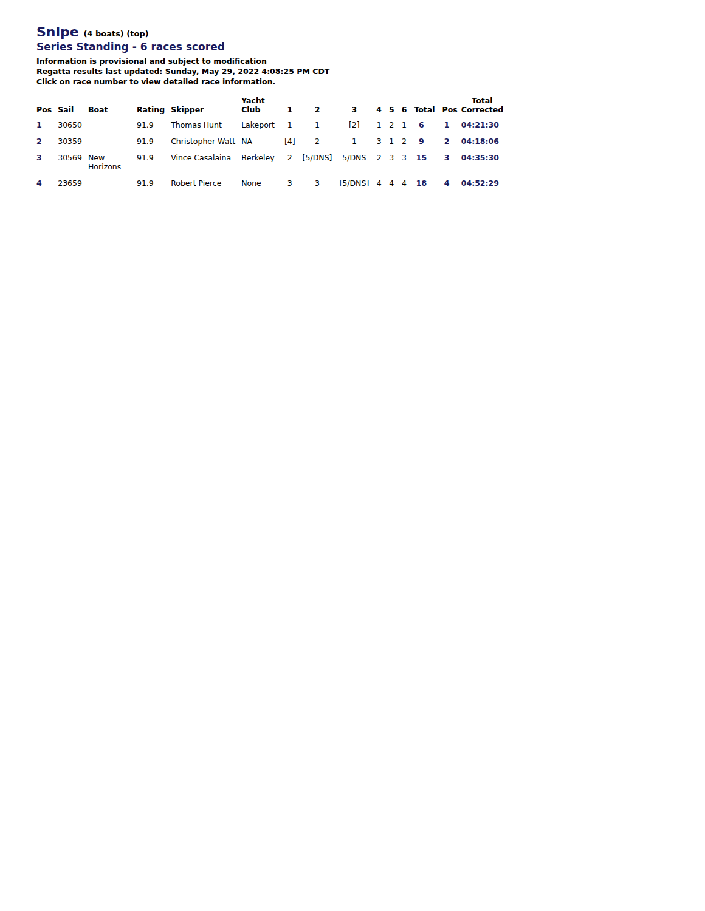Snipe (4 boats) (top)
Series Standing - 6 races scored
Information is provisional and subject to modification
Regatta results last updated: Sunday, May 29, 2022 4:08:25 PM CDT
Click on race number to view detailed race information.
| Pos | Sail | Boat | Rating | Skipper | Yacht Club | 1 | 2 | 3 | 4 | 5 | 6 | Total | Pos | Total Corrected |
| --- | --- | --- | --- | --- | --- | --- | --- | --- | --- | --- | --- | --- | --- | --- |
| 1 | 30650 | | 91.9 | Thomas Hunt | Lakeport | 1 | 1 | [2] | 1 | 2 | 1 | 6 | 1 | 04:21:30 |
| 2 | 30359 | | 91.9 | Christopher Watt | NA | [4] | 2 | 1 | 3 | 1 | 2 | 9 | 2 | 04:18:06 |
| 3 | 30569 | New Horizons | 91.9 | Vince Casalaina | Berkeley | 2 | [5/DNS] | 5/DNS | 2 | 3 | 3 | 15 | 3 | 04:35:30 |
| 4 | 23659 | | 91.9 | Robert Pierce | None | 3 | 3 | [5/DNS] | 4 | 4 | 4 | 18 | 4 | 04:52:29 |